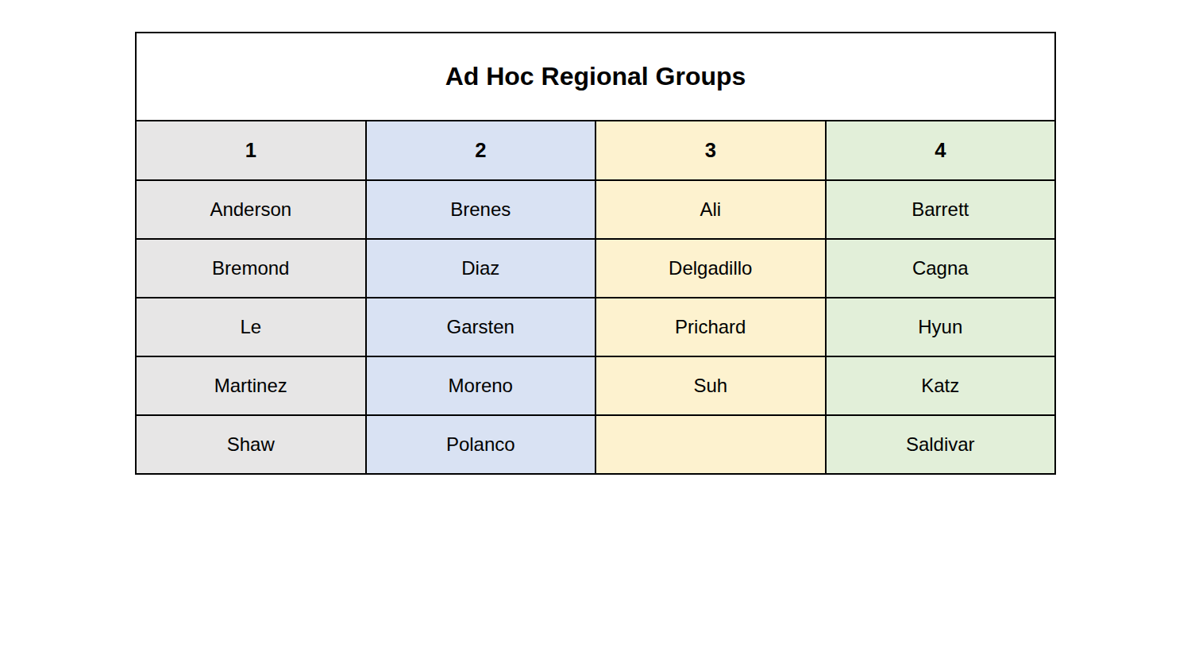Ad Hoc Regional Groups
| 1 | 2 | 3 | 4 |
| --- | --- | --- | --- |
| Anderson | Brenes | Ali | Barrett |
| Bremond | Diaz | Delgadillo | Cagna |
| Le | Garsten | Prichard | Hyun |
| Martinez | Moreno | Suh | Katz |
| Shaw | Polanco | | Saldivar |